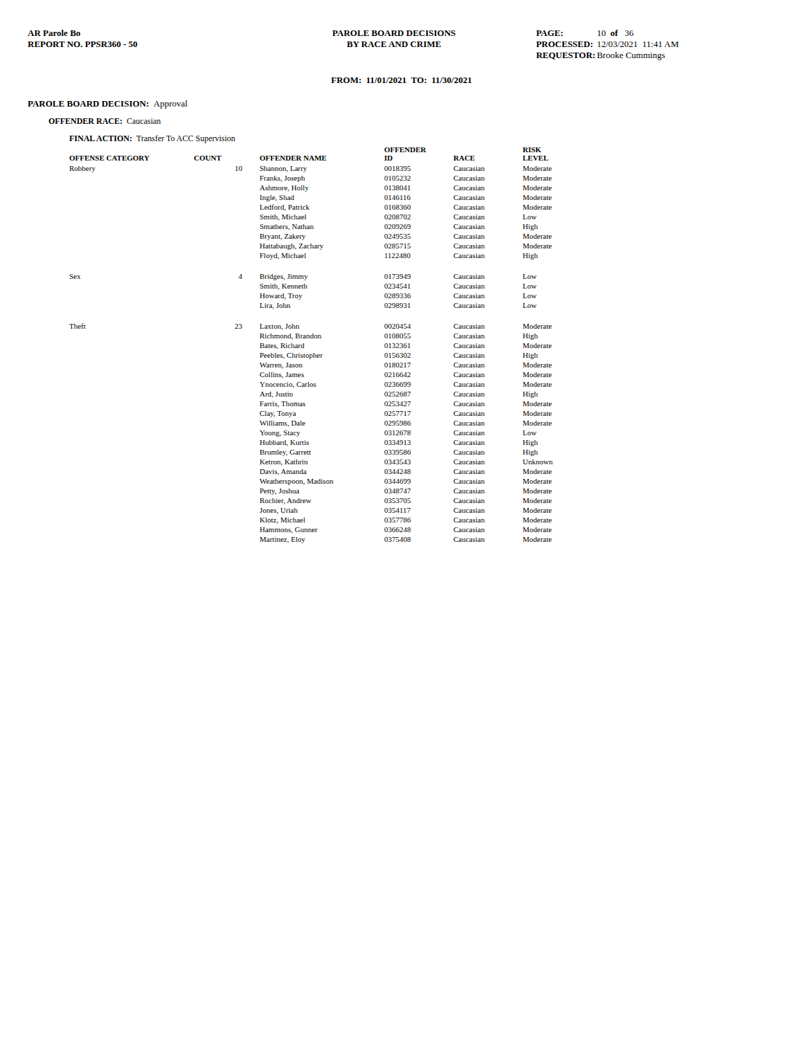AR Parole Bo
REPORT NO. PPSR360 - 50
PAROLE BOARD DECISIONS
BY RACE AND CRIME
| PAGE: | 10 of 36 |
| PROCESSED: | 12/03/2021 11:41 AM |
| REQUESTOR: | Brooke Cummings |
FROM: 11/01/2021 TO: 11/30/2021
PAROLE BOARD DECISION: Approval
OFFENDER RACE: Caucasian
FINAL ACTION: Transfer To ACC Supervision
| OFFENSE CATEGORY | COUNT | OFFENDER NAME | OFFENDER ID | RACE | RISK LEVEL |
| --- | --- | --- | --- | --- | --- |
| Robbery | 10 | Shannon, Larry | 0018395 | Caucasian | Moderate |
| | | Franks, Joseph | 0105232 | Caucasian | Moderate |
| | | Ashmore, Holly | 0138041 | Caucasian | Moderate |
| | | Ingle, Shad | 0146116 | Caucasian | Moderate |
| | | Ledford, Patrick | 0168360 | Caucasian | Moderate |
| | | Smith, Michael | 0208702 | Caucasian | Low |
| | | Smathers, Nathan | 0209269 | Caucasian | High |
| | | Bryant, Zakery | 0249535 | Caucasian | Moderate |
| | | Hattabaugh, Zachary | 0285715 | Caucasian | Moderate |
| | | Floyd, Michael | 1122480 | Caucasian | High |
| Sex | 4 | Bridges, Jimmy | 0173949 | Caucasian | Low |
| | | Smith, Kenneth | 0234541 | Caucasian | Low |
| | | Howard, Troy | 0289336 | Caucasian | Low |
| | | Lira, John | 0298931 | Caucasian | Low |
| Theft | 23 | Laxton, John | 0020454 | Caucasian | Moderate |
| | | Richmond, Brandon | 0108055 | Caucasian | High |
| | | Bates, Richard | 0132361 | Caucasian | Moderate |
| | | Peebles, Christopher | 0156302 | Caucasian | High |
| | | Warren, Jason | 0180217 | Caucasian | Moderate |
| | | Collins, James | 0216642 | Caucasian | Moderate |
| | | Ynocencio, Carlos | 0236699 | Caucasian | Moderate |
| | | Ard, Justin | 0252687 | Caucasian | High |
| | | Farris, Thomas | 0253427 | Caucasian | Moderate |
| | | Clay, Tonya | 0257717 | Caucasian | Moderate |
| | | Williams, Dale | 0295986 | Caucasian | Moderate |
| | | Young, Stacy | 0312678 | Caucasian | Low |
| | | Hubbard, Kurtis | 0334913 | Caucasian | High |
| | | Brumley, Garrett | 0339586 | Caucasian | High |
| | | Ketron, Kathrin | 0343543 | Caucasian | Unknown |
| | | Davis, Amanda | 0344248 | Caucasian | Moderate |
| | | Weatherspoon, Madison | 0344699 | Caucasian | Moderate |
| | | Petty, Joshua | 0348747 | Caucasian | Moderate |
| | | Rochier, Andrew | 0353705 | Caucasian | Moderate |
| | | Jones, Uriah | 0354117 | Caucasian | Moderate |
| | | Klotz, Michael | 0357786 | Caucasian | Moderate |
| | | Hammons, Gunner | 0366248 | Caucasian | Moderate |
| | | Martinez, Eloy | 0375408 | Caucasian | Moderate |